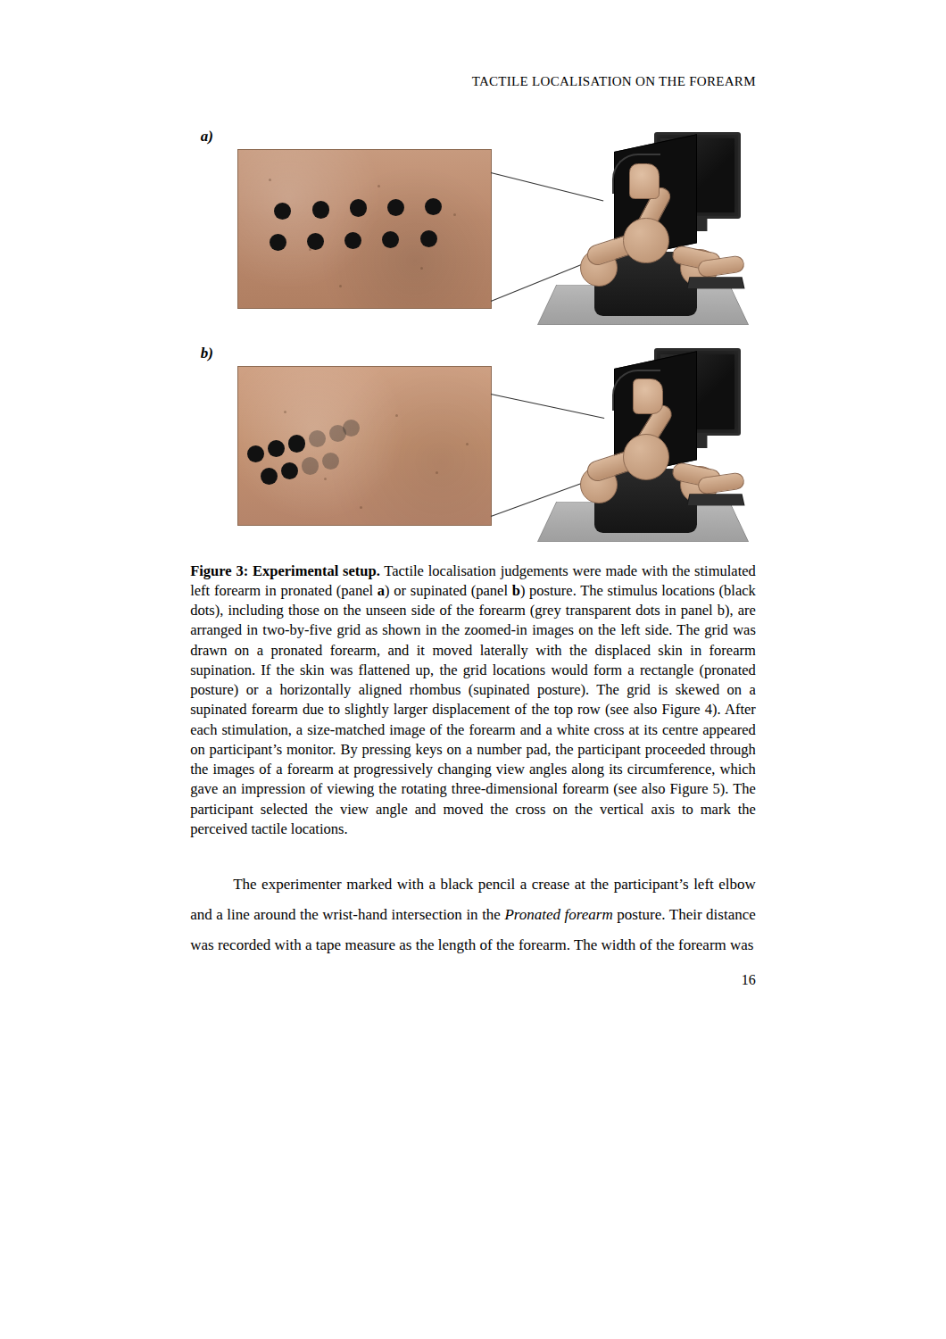Tactile localisation on the forearm
a)
b)
Figure 3: Experimental setup. Tactile localisation judgements were made with the stimulated left forearm in pronated (panel a) or supinated (panel b) posture. The stimulus locations (black dots), including those on the unseen side of the forearm (grey transparent dots in panel b), are arranged in two-by-five grid as shown in the zoomed-in images on the left side. The grid was drawn on a pronated forearm, and it moved laterally with the displaced skin in forearm supination. If the skin was flattened up, the grid locations would form a rectangle (pronated posture) or a horizontally aligned rhombus (supinated posture). The grid is skewed on a supinated forearm due to slightly larger displacement of the top row (see also Figure 4). After each stimulation, a size-matched image of the forearm and a white cross at its centre appeared on participant’s monitor. By pressing keys on a number pad, the participant proceeded through the images of a forearm at progressively changing view angles along its circumference, which gave an impression of viewing the rotating three-dimensional forearm (see also Figure 5). The participant selected the view angle and moved the cross on the vertical axis to mark the perceived tactile locations.
The experimenter marked with a black pencil a crease at the participant’s left elbow and a line around the wrist-hand intersection in the Pronated forearm posture. Their distance was recorded with a tape measure as the length of the forearm. The width of the forearm was
16